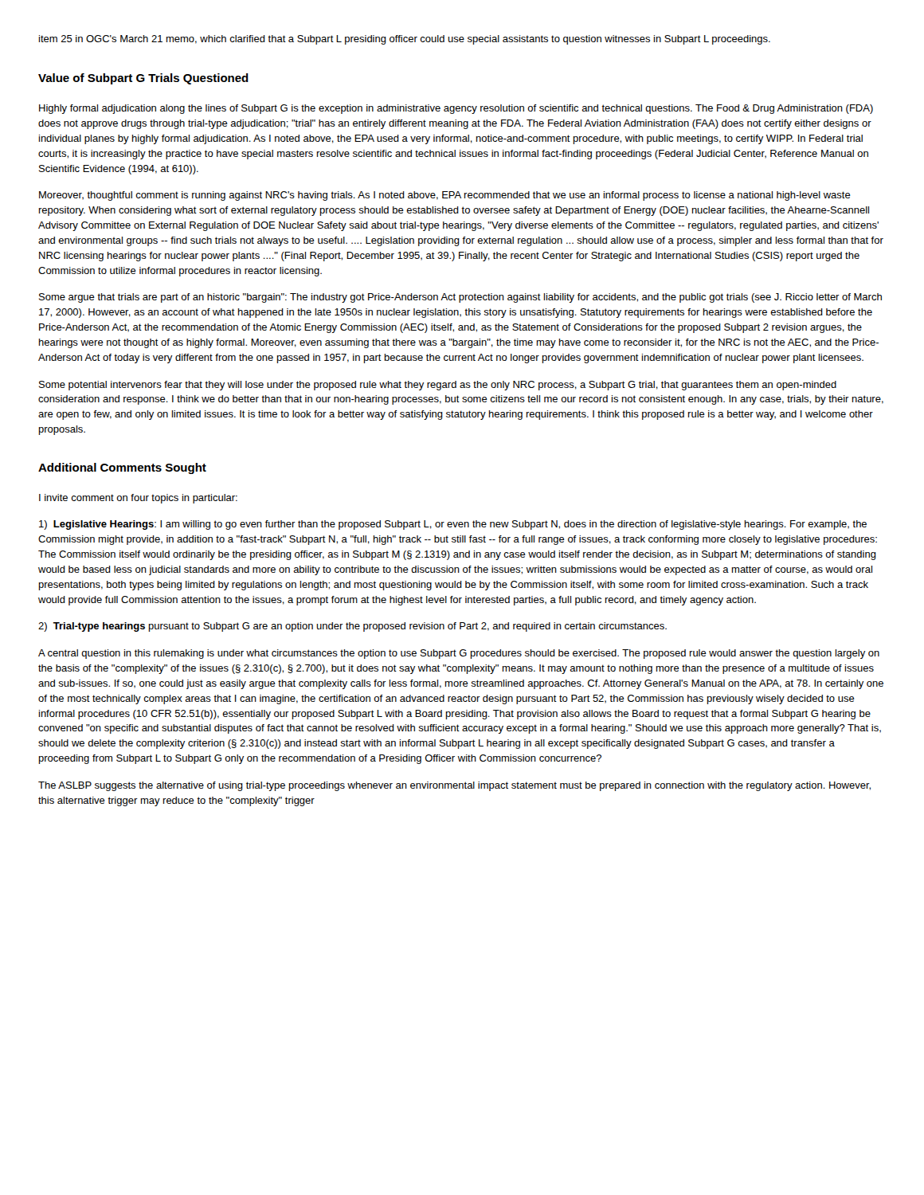item 25 in OGC's March 21 memo, which clarified that a Subpart L presiding officer could use special assistants to question witnesses in Subpart L proceedings.
Value of Subpart G Trials Questioned
Highly formal adjudication along the lines of Subpart G is the exception in administrative agency resolution of scientific and technical questions. The Food & Drug Administration (FDA) does not approve drugs through trial-type adjudication; "trial" has an entirely different meaning at the FDA. The Federal Aviation Administration (FAA) does not certify either designs or individual planes by highly formal adjudication. As I noted above, the EPA used a very informal, notice-and-comment procedure, with public meetings, to certify WIPP. In Federal trial courts, it is increasingly the practice to have special masters resolve scientific and technical issues in informal fact-finding proceedings (Federal Judicial Center, Reference Manual on Scientific Evidence (1994, at 610)).
Moreover, thoughtful comment is running against NRC's having trials. As I noted above, EPA recommended that we use an informal process to license a national high-level waste repository. When considering what sort of external regulatory process should be established to oversee safety at Department of Energy (DOE) nuclear facilities, the Ahearne-Scannell Advisory Committee on External Regulation of DOE Nuclear Safety said about trial-type hearings, "Very diverse elements of the Committee -- regulators, regulated parties, and citizens' and environmental groups -- find such trials not always to be useful. .... Legislation providing for external regulation ... should allow use of a process, simpler and less formal than that for NRC licensing hearings for nuclear power plants ...." (Final Report, December 1995, at 39.) Finally, the recent Center for Strategic and International Studies (CSIS) report urged the Commission to utilize informal procedures in reactor licensing.
Some argue that trials are part of an historic "bargain": The industry got Price-Anderson Act protection against liability for accidents, and the public got trials (see J. Riccio letter of March 17, 2000). However, as an account of what happened in the late 1950s in nuclear legislation, this story is unsatisfying. Statutory requirements for hearings were established before the Price-Anderson Act, at the recommendation of the Atomic Energy Commission (AEC) itself, and, as the Statement of Considerations for the proposed Subpart 2 revision argues, the hearings were not thought of as highly formal. Moreover, even assuming that there was a "bargain", the time may have come to reconsider it, for the NRC is not the AEC, and the Price-Anderson Act of today is very different from the one passed in 1957, in part because the current Act no longer provides government indemnification of nuclear power plant licensees.
Some potential intervenors fear that they will lose under the proposed rule what they regard as the only NRC process, a Subpart G trial, that guarantees them an open-minded consideration and response. I think we do better than that in our non-hearing processes, but some citizens tell me our record is not consistent enough. In any case, trials, by their nature, are open to few, and only on limited issues. It is time to look for a better way of satisfying statutory hearing requirements. I think this proposed rule is a better way, and I welcome other proposals.
Additional Comments Sought
I invite comment on four topics in particular:
1) Legislative Hearings: I am willing to go even further than the proposed Subpart L, or even the new Subpart N, does in the direction of legislative-style hearings. For example, the Commission might provide, in addition to a "fast-track" Subpart N, a "full, high" track -- but still fast -- for a full range of issues, a track conforming more closely to legislative procedures: The Commission itself would ordinarily be the presiding officer, as in Subpart M (§ 2.1319) and in any case would itself render the decision, as in Subpart M; determinations of standing would be based less on judicial standards and more on ability to contribute to the discussion of the issues; written submissions would be expected as a matter of course, as would oral presentations, both types being limited by regulations on length; and most questioning would be by the Commission itself, with some room for limited cross-examination. Such a track would provide full Commission attention to the issues, a prompt forum at the highest level for interested parties, a full public record, and timely agency action.
2) Trial-type hearings pursuant to Subpart G are an option under the proposed revision of Part 2, and required in certain circumstances.
A central question in this rulemaking is under what circumstances the option to use Subpart G procedures should be exercised. The proposed rule would answer the question largely on the basis of the "complexity" of the issues (§ 2.310(c), § 2.700), but it does not say what "complexity" means. It may amount to nothing more than the presence of a multitude of issues and sub-issues. If so, one could just as easily argue that complexity calls for less formal, more streamlined approaches. Cf. Attorney General's Manual on the APA, at 78. In certainly one of the most technically complex areas that I can imagine, the certification of an advanced reactor design pursuant to Part 52, the Commission has previously wisely decided to use informal procedures (10 CFR 52.51(b)), essentially our proposed Subpart L with a Board presiding. That provision also allows the Board to request that a formal Subpart G hearing be convened "on specific and substantial disputes of fact that cannot be resolved with sufficient accuracy except in a formal hearing." Should we use this approach more generally? That is, should we delete the complexity criterion (§ 2.310(c)) and instead start with an informal Subpart L hearing in all except specifically designated Subpart G cases, and transfer a proceeding from Subpart L to Subpart G only on the recommendation of a Presiding Officer with Commission concurrence?
The ASLBP suggests the alternative of using trial-type proceedings whenever an environmental impact statement must be prepared in connection with the regulatory action. However, this alternative trigger may reduce to the "complexity" trigger